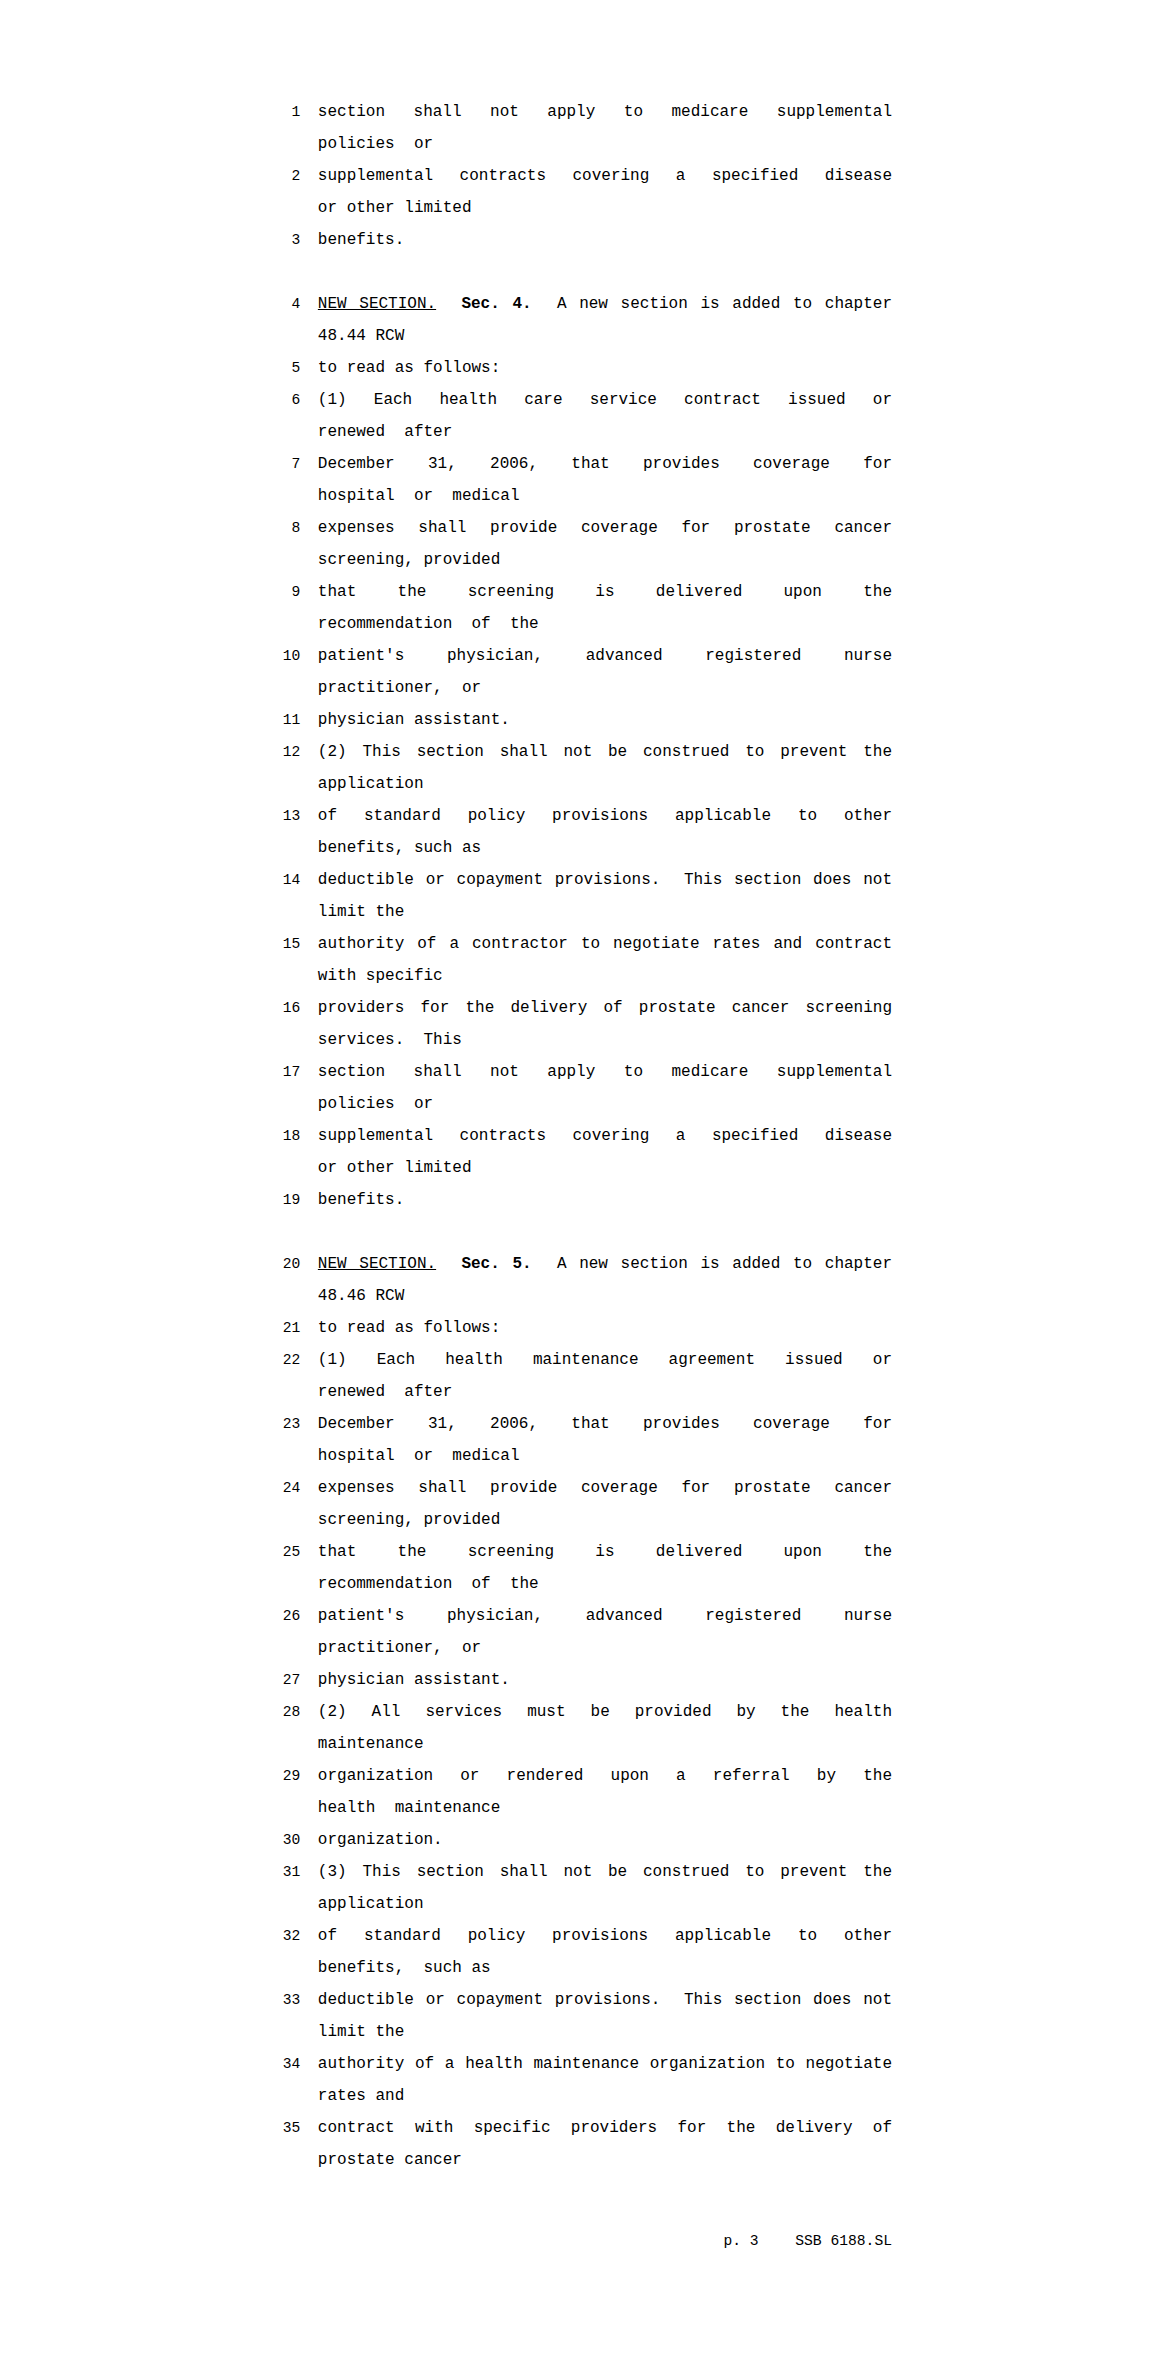1 section shall not apply to medicare supplemental policies or
2 supplemental contracts covering a specified disease or other limited
3 benefits.
4 NEW SECTION. Sec. 4. A new section is added to chapter 48.44 RCW
5 to read as follows:
6(1) Each health care service contract issued or renewed after
7 December 31, 2006, that provides coverage for hospital or medical
8 expenses shall provide coverage for prostate cancer screening, provided
9 that the screening is delivered upon the recommendation of the
10 patient's physician, advanced registered nurse practitioner, or
11 physician assistant.
12(2) This section shall not be construed to prevent the application
13 of standard policy provisions applicable to other benefits, such as
14 deductible or copayment provisions. This section does not limit the
15 authority of a contractor to negotiate rates and contract with specific
16 providers for the delivery of prostate cancer screening services. This
17 section shall not apply to medicare supplemental policies or
18 supplemental contracts covering a specified disease or other limited
19 benefits.
20 NEW SECTION. Sec. 5. A new section is added to chapter 48.46 RCW
21 to read as follows:
22(1) Each health maintenance agreement issued or renewed after
23 December 31, 2006, that provides coverage for hospital or medical
24 expenses shall provide coverage for prostate cancer screening, provided
25 that the screening is delivered upon the recommendation of the
26 patient's physician, advanced registered nurse practitioner, or
27 physician assistant.
28(2) All services must be provided by the health maintenance
29 organization or rendered upon a referral by the health maintenance
30 organization.
31(3) This section shall not be construed to prevent the application
32 of standard policy provisions applicable to other benefits, such as
33 deductible or copayment provisions. This section does not limit the
34 authority of a health maintenance organization to negotiate rates and
35 contract with specific providers for the delivery of prostate cancer
p. 3 SSB 6188.SL